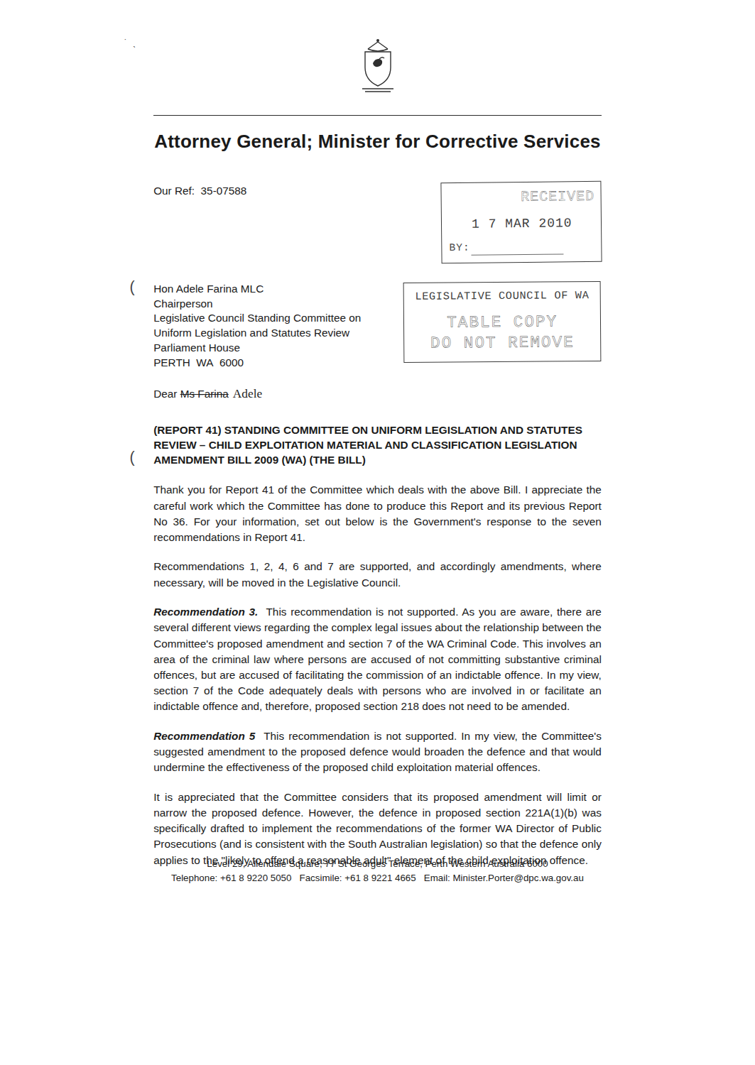˙ ˎ
Attorney General; Minister for Corrective Services
Our Ref: 35-07588
RECEIVED
1 7 MAR 2010
BY:
Hon Adele Farina MLC
Chairperson
Legislative Council Standing Committee on
Uniform Legislation and Statutes Review
Parliament House
PERTH WA 6000
LEGISLATIVE COUNCIL OF WA
TABLE COPY
DO NOT REMOVE
Dear Ms Farina Adele
(Report 41) Standing Committee on Uniform Legislation and Statutes Review – Child Exploitation Material and Classification Legislation Amendment Bill 2009 (WA) (the Bill)
Thank you for Report 41 of the Committee which deals with the above Bill. I appreciate the careful work which the Committee has done to produce this Report and its previous Report No 36. For your information, set out below is the Government's response to the seven recommendations in Report 41.
Recommendations 1, 2, 4, 6 and 7 are supported, and accordingly amendments, where necessary, will be moved in the Legislative Council.
(
Recommendation 3. This recommendation is not supported. As you are aware, there are several different views regarding the complex legal issues about the relationship between the Committee's proposed amendment and section 7 of the WA Criminal Code. This involves an area of the criminal law where persons are accused of not committing substantive criminal offences, but are accused of facilitating the commission of an indictable offence. In my view, section 7 of the Code adequately deals with persons who are involved in or facilitate an indictable offence and, therefore, proposed section 218 does not need to be amended.
Recommendation 5 This recommendation is not supported. In my view, the Committee's suggested amendment to the proposed defence would broaden the defence and that would undermine the effectiveness of the proposed child exploitation material offences.
(
It is appreciated that the Committee considers that its proposed amendment will limit or narrow the proposed defence. However, the defence in proposed section 221A(1)(b) was specifically drafted to implement the recommendations of the former WA Director of Public Prosecutions (and is consistent with the South Australian legislation) so that the defence only applies to the "likely to offend a reasonable adult" element of the child exploitation offence.
Level 29, Allendale Square, 77 St Georges Terrace, Perth Western Australia 6000
Telephone: +61 8 9220 5050 Facsimile: +61 8 9221 4665 Email: Minister.Porter@dpc.wa.gov.au